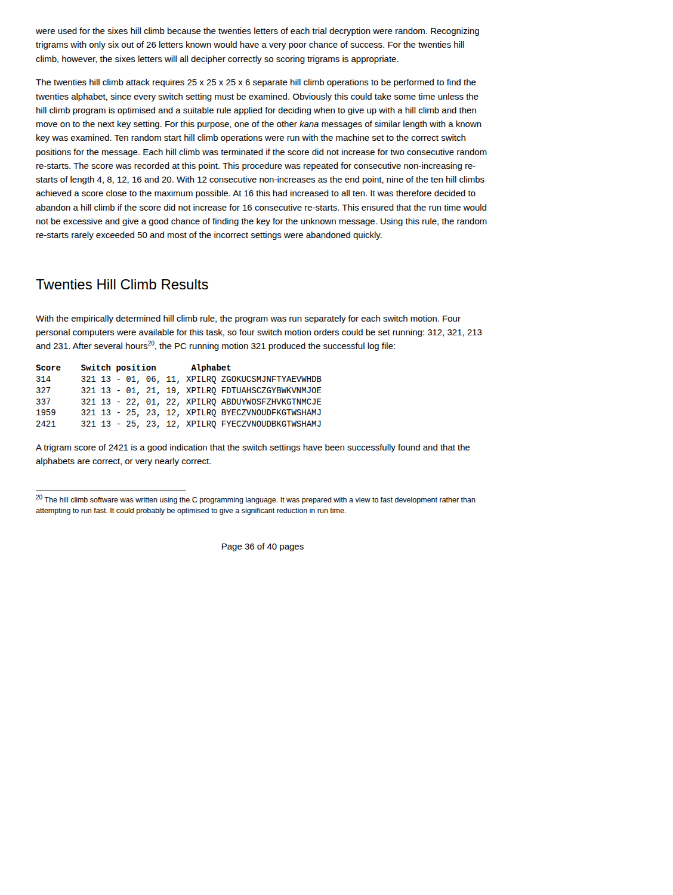were used for the sixes hill climb because the twenties letters of each trial decryption were random. Recognizing trigrams with only six out of 26 letters known would have a very poor chance of success. For the twenties hill climb, however, the sixes letters will all decipher correctly so scoring trigrams is appropriate.
The twenties hill climb attack requires 25 x 25 x 25 x 6 separate hill climb operations to be performed to find the twenties alphabet, since every switch setting must be examined. Obviously this could take some time unless the hill climb program is optimised and a suitable rule applied for deciding when to give up with a hill climb and then move on to the next key setting. For this purpose, one of the other kana messages of similar length with a known key was examined. Ten random start hill climb operations were run with the machine set to the correct switch positions for the message. Each hill climb was terminated if the score did not increase for two consecutive random re-starts. The score was recorded at this point. This procedure was repeated for consecutive non-increasing re-starts of length 4, 8, 12, 16 and 20. With 12 consecutive non-increases as the end point, nine of the ten hill climbs achieved a score close to the maximum possible. At 16 this had increased to all ten. It was therefore decided to abandon a hill climb if the score did not increase for 16 consecutive re-starts. This ensured that the run time would not be excessive and give a good chance of finding the key for the unknown message. Using this rule, the random re-starts rarely exceeded 50 and most of the incorrect settings were abandoned quickly.
Twenties Hill Climb Results
With the empirically determined hill climb rule, the program was run separately for each switch motion. Four personal computers were available for this task, so four switch motion orders could be set running: 312, 321, 213 and 231. After several hours20, the PC running motion 321 produced the successful log file:
Score Switch position Alphabet 314 321 13 - 01, 06, 11, XPILRQ ZGOKUCSMJNFTYAEVWHDB 327 321 13 - 01, 21, 19, XPILRQ FDTUAHSCZGYBWKVNMJOE 337 321 13 - 22, 01, 22, XPILRQ ABDUYWOSFZHVKGTNMCJE 1959 321 13 - 25, 23, 12, XPILRQ BYECZVNOUDFKGTWSHAMJ 2421 321 13 - 25, 23, 12, XPILRQ FYECZVNOUDBKGTWSHAMJ
A trigram score of 2421 is a good indication that the switch settings have been successfully found and that the alphabets are correct, or very nearly correct.
20 The hill climb software was written using the C programming language. It was prepared with a view to fast development rather than attempting to run fast. It could probably be optimised to give a significant reduction in run time.
Page 36 of 40 pages